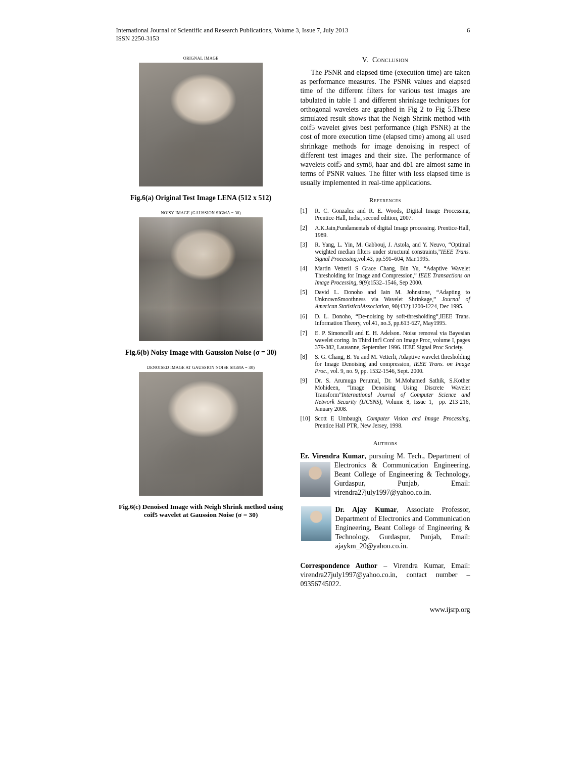International Journal of Scientific and Research Publications, Volume 3, Issue 7, July 2013
ISSN 2250-3153 6
Orignal Image
Fig.6(a) Original Test Image LENA (512 x 512)
Noisy Image (Gaussion Sigma = 30)
Fig.6(b) Noisy Image with Gaussion Noise (σ = 30)
Denoised Image at Gaussion Noise Sigma = 30)
Fig.6(c) Denoised Image with Neigh Shrink method using coif5 wavelet at Gaussion Noise (σ = 30)
V. Conclusion
The PSNR and elapsed time (execution time) are taken as performance measures. The PSNR values and elapsed time of the different filters for various test images are tabulated in table 1 and different shrinkage techniques for orthogonal wavelets are graphed in Fig 2 to Fig 5.These simulated result shows that the Neigh Shrink method with coif5 wavelet gives best performance (high PSNR) at the cost of more execution time (elapsed time) among all used shrinkage methods for image denoising in respect of different test images and their size. The performance of wavelets coif5 and sym8, haar and db1 are almost same in terms of PSNR values. The filter with less elapsed time is usually implemented in real-time applications.
References
[1] R. C. Gonzalez and R. E. Woods, Digital Image Processing, Prentice-Hall, India, second edition, 2007.
[2] A.K.Jain,Fundamentals of digital Image processing. Prentice-Hall, 1989.
[3] R. Yang, L. Yin, M. Gabbouj, J. Astola, and Y. Neuvo, “Optimal weighted median filters under structural constraints,”IEEE Trans. Signal Processing, vol.43, pp.591–604, Mar.1995.
[4] Martin Vetterli S Grace Chang, Bin Yu, “Adaptive Wavelet Thresholding for Image and Compression,” IEEE Transactions on Image Processing, 9(9):1532–1546, Sep 2000.
[5] David L. Donoho and Iain M. Johnstone, “Adapting to UnknownSmoothness via Wavelet Shrinkage,” Journal of American StatisticalAssociation, 90(432):1200-1224, Dec 1995.
[6] D. L. Donoho, “De-noising by soft-thresholding”,IEEE Trans. Information Theory, vol.41, no.3, pp.613-627, May1995.
[7] E. P. Simoncelli and E. H. Adelson. Noise removal via Bayesian wavelet coring. In Third Int'l Conf on Image Proc, volume I, pages 379-382, Lausanne, September 1996. IEEE Signal Proc Society.
[8] S. G. Chang, B. Yu and M. Vetterli, Adaptive wavelet thresholding for Image Denoising and compression, IEEE Trans. on Image Proc., vol. 9, no. 9, pp. 1532-1546, Sept. 2000.
[9] Dr. S. Arumuga Perumal, Dr. M.Mohamed Sathik, S.Kother Mohideen, “Image Denoising Using Discrete Wavelet Transform”International Journal of Computer Science and Network Security (IJCSNS), Volume 8, Issue 1, pp. 213-216, January 2008.
[10] Scott E Umbaugh, Computer Vision and Image Processing, Prentice Hall PTR, New Jersey, 1998.
Authors
Er. Virendra Kumar, pursuing M. Tech., Department of Electronics & Communication Engineering, Beant College of Engineering & Technology, Gurdaspur, Punjab, Email: virendra27july1997@yahoo.co.in.
Dr. Ajay Kumar, Associate Professor, Department of Electronics and Communication Engineering, Beant College of Engineering & Technology, Gurdaspur, Punjab, Email: ajaykm_20@yahoo.co.in.
Correspondence Author – Virendra Kumar, Email: virendra27july1997@yahoo.co.in, contact number – 09356745022.
www.ijsrp.org